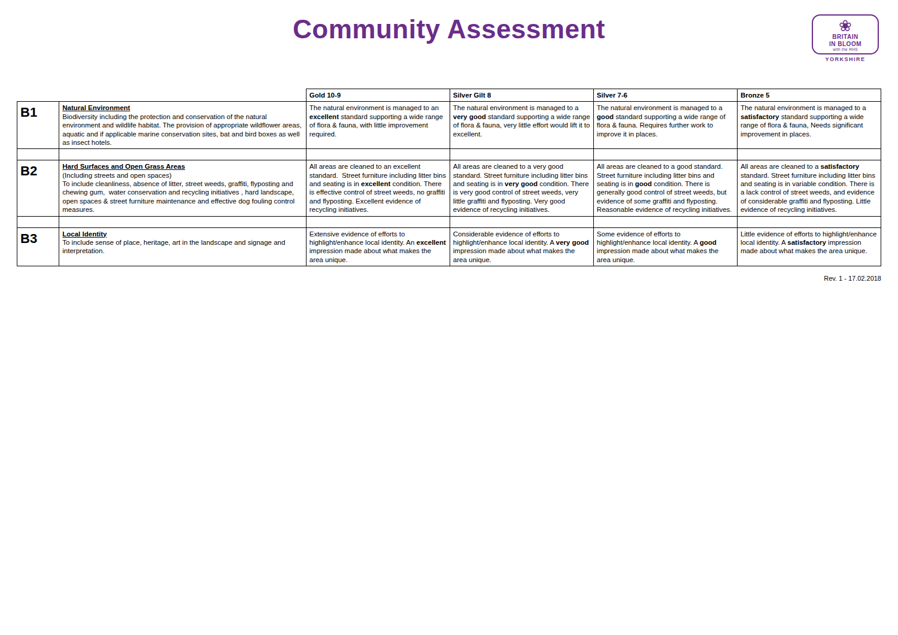Community Assessment
❀
BRITAIN
IN BLOOM
with the RHS
YORKSHIRE
| | | Gold 10-9 | Silver Gilt 8 | Silver 7-6 | Bronze 5 |
| --- | --- | --- | --- | --- | --- |
| B1 | Natural Environment Biodiversity including the protection and conservation of the natural environment and wildlife habitat. The provision of appropriate wildflower areas, aquatic and if applicable marine conservation sites, bat and bird boxes as well as insect hotels. | The natural environment is managed to an excellent standard supporting a wide range of flora & fauna, with little improvement required. | The natural environment is managed to a very good standard supporting a wide range of flora & fauna, very little effort would lift it to excellent. | The natural environment is managed to a good standard supporting a wide range of flora & fauna. Requires further work to improve it in places. | The natural environment is managed to a satisfactory standard supporting a wide range of flora & fauna, Needs significant improvement in places. |
| B2 | Hard Surfaces and Open Grass Areas (Including streets and open spaces) To include cleanliness, absence of litter, street weeds, graffiti, flyposting and chewing gum, water conservation and recycling initiatives , hard landscape, open spaces & street furniture maintenance and effective dog fouling control measures. | All areas are cleaned to an excellent standard. Street furniture including litter bins and seating is in excellent condition. There is effective control of street weeds, no graffiti and flyposting. Excellent evidence of recycling initiatives. | All areas are cleaned to a very good standard. Street furniture including litter bins and seating is in very good condition. There is very good control of street weeds, very little graffiti and flyposting. Very good evidence of recycling initiatives. | All areas are cleaned to a good standard. Street furniture including litter bins and seating is in good condition. There is generally good control of street weeds, but evidence of some graffiti and flyposting. Reasonable evidence of recycling initiatives. | All areas are cleaned to a satisfactory standard. Street furniture including litter bins and seating is in variable condition. There is a lack control of street weeds, and evidence of considerable graffiti and flyposting. Little evidence of recycling initiatives. |
| B3 | Local Identity To include sense of place, heritage, art in the landscape and signage and interpretation. | Extensive evidence of efforts to highlight/enhance local identity. An excellent impression made about what makes the area unique. | Considerable evidence of efforts to highlight/enhance local identity. A very good impression made about what makes the area unique. | Some evidence of efforts to highlight/enhance local identity. A good impression made about what makes the area unique. | Little evidence of efforts to highlight/enhance local identity. A satisfactory impression made about what makes the area unique. |
Rev. 1 - 17.02.2018